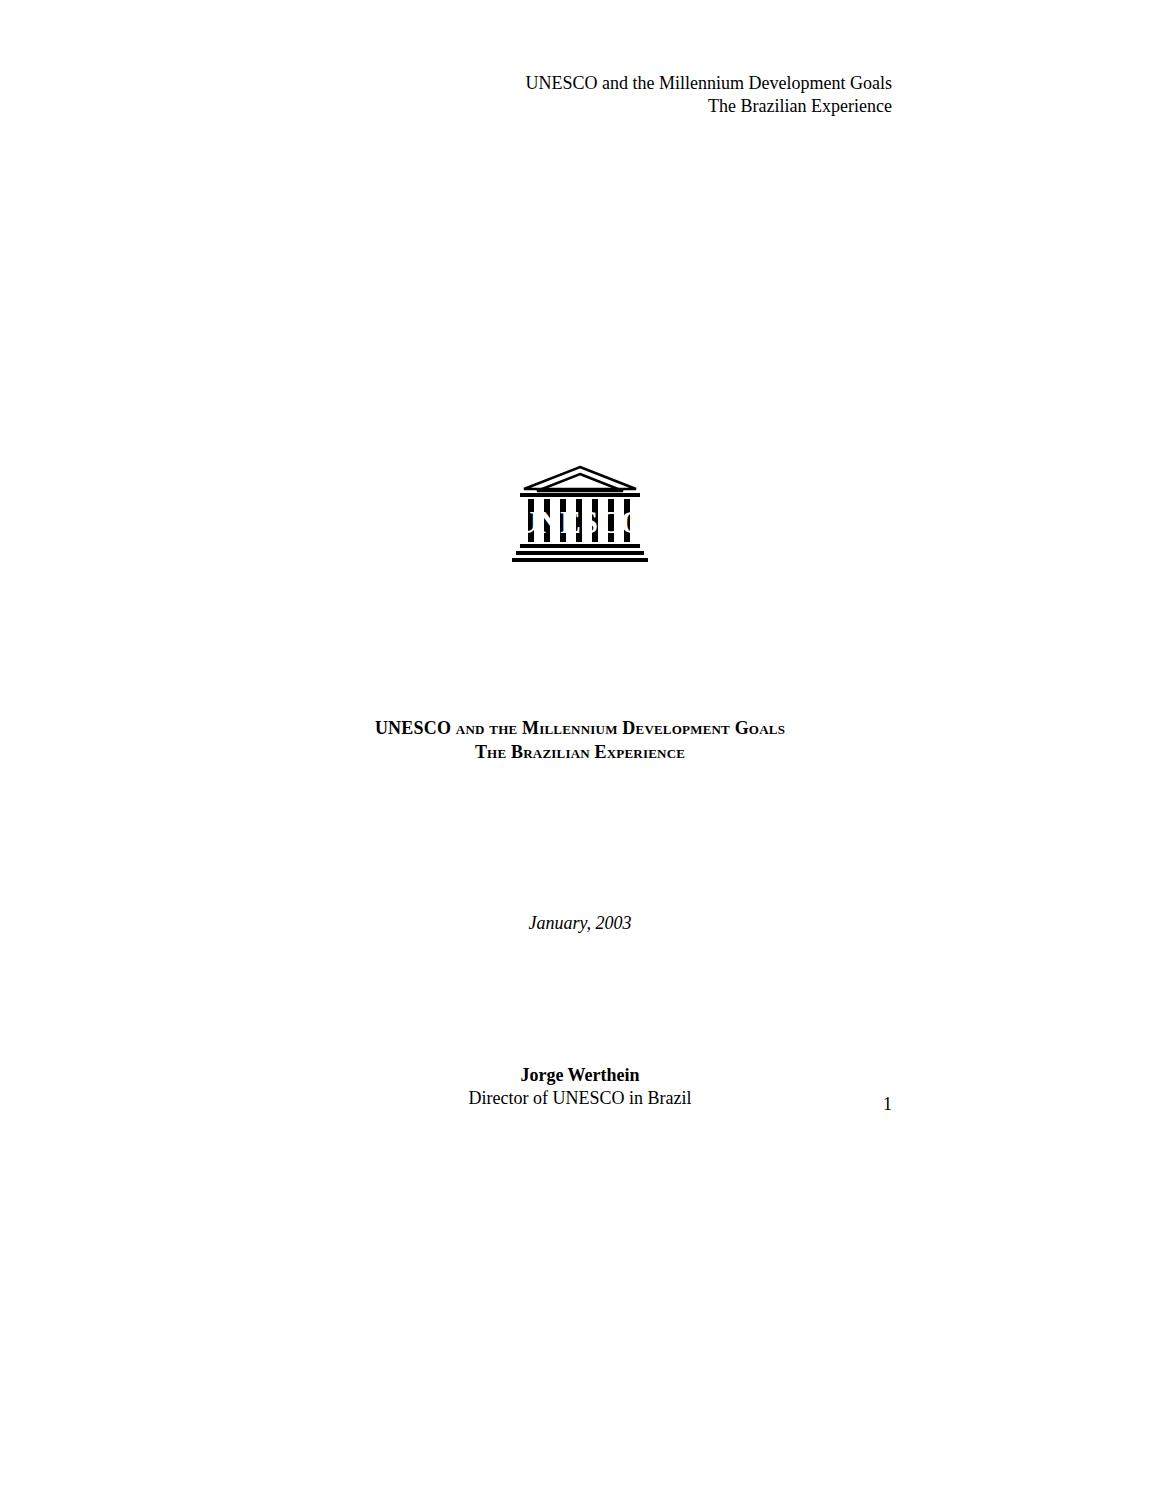UNESCO and the Millennium Development Goals
The Brazilian Experience
UNESCO and the Millennium Development Goals
The Brazilian Experience
January, 2003
Jorge Werthein
Director of UNESCO in Brazil
1